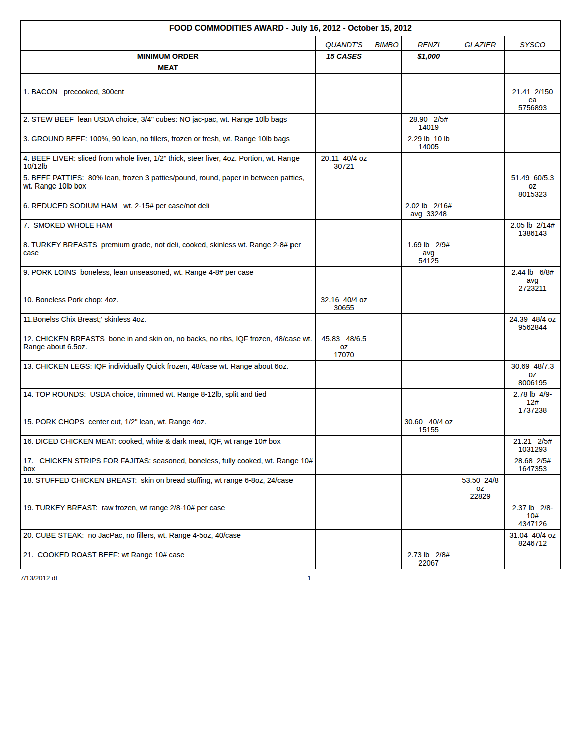FOOD COMMODITIES AWARD - July 16, 2012 - October 15, 2012
| | QUANDT'S | BIMBO | RENZI | GLAZIER | SYSCO |
| --- | --- | --- | --- | --- | --- |
| MINIMUM ORDER | 15 CASES | | $1,000 | | |
| MEAT | | | | | |
| 1. BACON precooked, 300cnt | | | | | 21.41 2/150 ea 5756893 |
| 2. STEW BEEF lean USDA choice, 3/4" cubes: NO jac-pac, wt. Range 10lb bags | | | 28.90 2/5# 14019 | | |
| 3. GROUND BEEF: 100%, 90 lean, no fillers, frozen or fresh, wt. Range 10lb bags | | | 2.29 lb 10 lb 14005 | | |
| 4. BEEF LIVER: sliced from whole liver, 1/2" thick, steer liver, 4oz. Portion, wt. Range 10/12lb | 20.11 40/4 oz 30721 | | | | |
| 5. BEEF PATTIES: 80% lean, frozen 3 patties/pound, round, paper in between patties, wt. Range 10lb box | | | | | 51.49 60/5.3 oz 8015323 |
| 6. REDUCED SODIUM HAM wt. 2-15# per case/not deli | | | 2.02 lb 2/16# avg 33248 | | |
| 7. SMOKED WHOLE HAM | | | | | 2.05 lb 2/14# 1386143 |
| 8. TURKEY BREASTS premium grade, not deli, cooked, skinless wt. Range 2-8# per case | | | 1.69 lb 2/9# avg 54125 | | |
| 9. PORK LOINS boneless, lean unseasoned, wt. Range 4-8# per case | | | | | 2.44 lb 6/8# avg 2723211 |
| 10. Boneless Pork chop: 4oz. | 32.16 40/4 oz 30655 | | | | |
| 11.Bonelss Chix Breast;' skinless 4oz. | | | | | 24.39 48/4 oz 9562844 |
| 12. CHICKEN BREASTS bone in and skin on, no backs, no ribs, IQF frozen, 48/case wt. Range about 6.5oz. | 45.83 48/6.5 oz 17070 | | | | |
| 13. CHICKEN LEGS: IQF individually Quick frozen, 48/case wt. Range about 6oz. | | | | | 30.69 48/7.3 oz 8006195 |
| 14. TOP ROUNDS: USDA choice, trimmed wt. Range 8-12lb, split and tied | | | | | 2.78 lb 4/9-12# 1737238 |
| 15. PORK CHOPS center cut, 1/2" lean, wt. Range 4oz. | | | 30.60 40/4 oz 15155 | | |
| 16. DICED CHICKEN MEAT: cooked, white & dark meat, IQF, wt range 10# box | | | | | 21.21 2/5# 1031293 |
| 17. CHICKEN STRIPS FOR FAJITAS: seasoned, boneless, fully cooked, wt. Range 10# box | | | | | 28.68 2/5# 1647353 |
| 18. STUFFED CHICKEN BREAST: skin on bread stuffing, wt range 6-8oz, 24/case | | | | 53.50 24/8 oz 22829 | |
| 19. TURKEY BREAST: raw frozen, wt range 2/8-10# per case | | | | | 2.37 lb 2/8-10# 4347126 |
| 20. CUBE STEAK: no JacPac, no fillers, wt. Range 4-5oz, 40/case | | | | | 31.04 40/4 oz 8246712 |
| 21. COOKED ROAST BEEF: wt Range 10# case | | | 2.73 lb 2/8# 22067 | | |
7/13/2012 dt 1